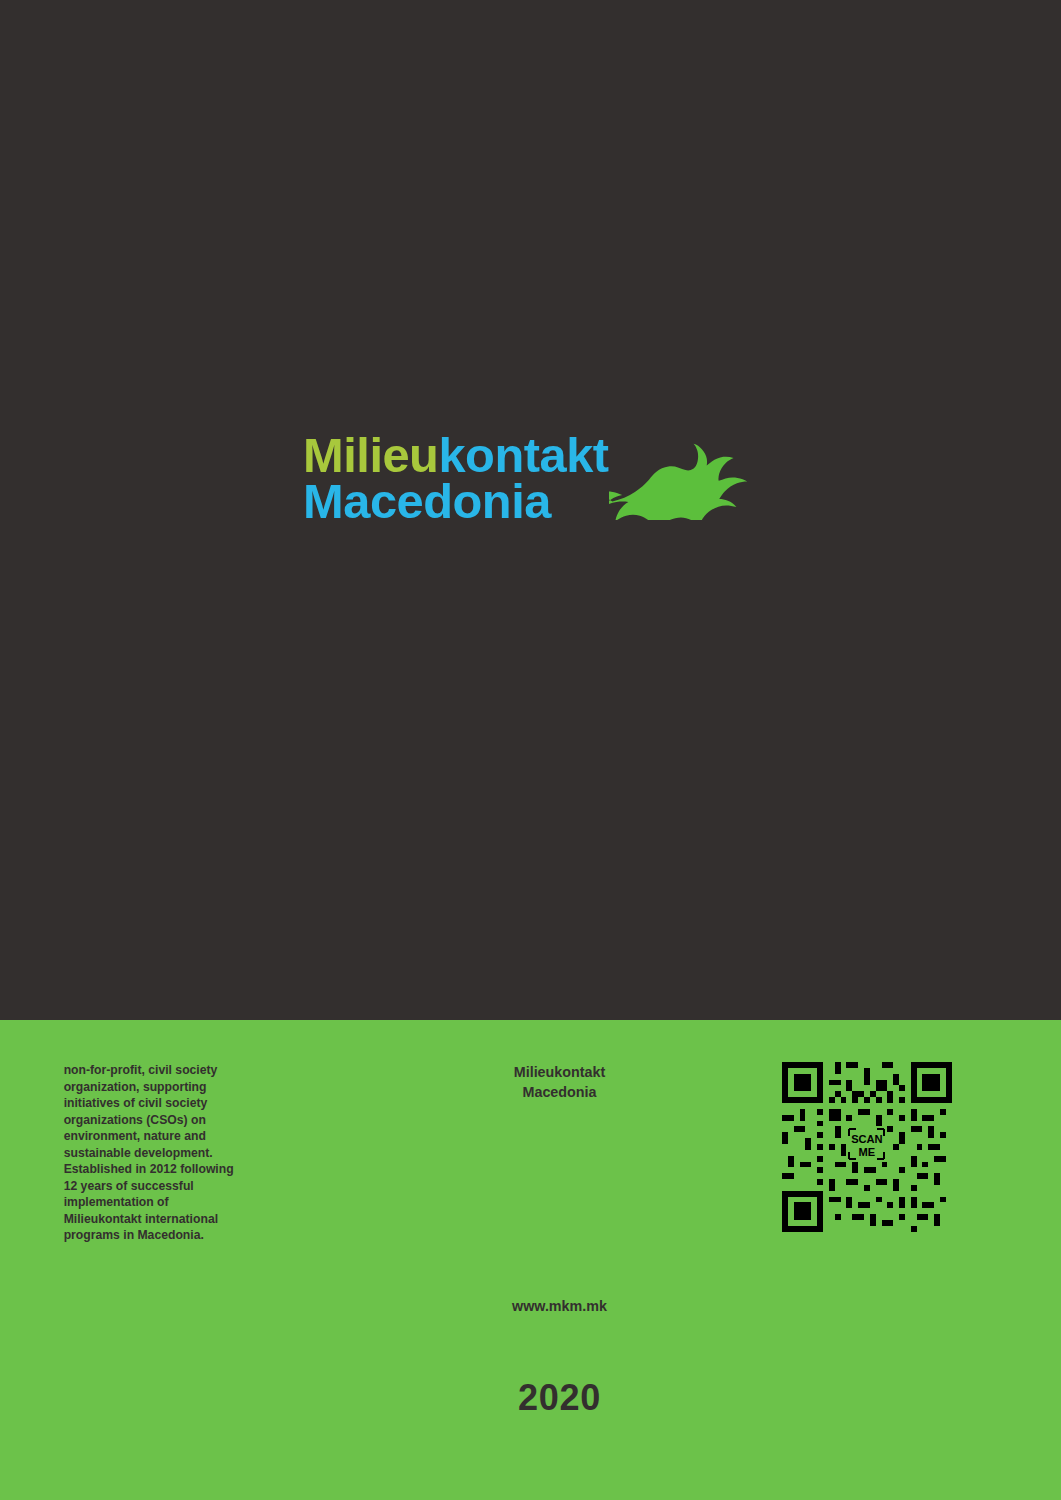Milieu kontakt Macedonia
non-for-profit, civil society organization, supporting initiatives of civil society organizations (CSOs) on environment, nature and sustainable development. Established in 2012 following 12 years of successful implementation of Milieukontakt international programs in Macedonia.
Milieukontakt Macedonia
www.mkm.mk
2020
SCAN ME